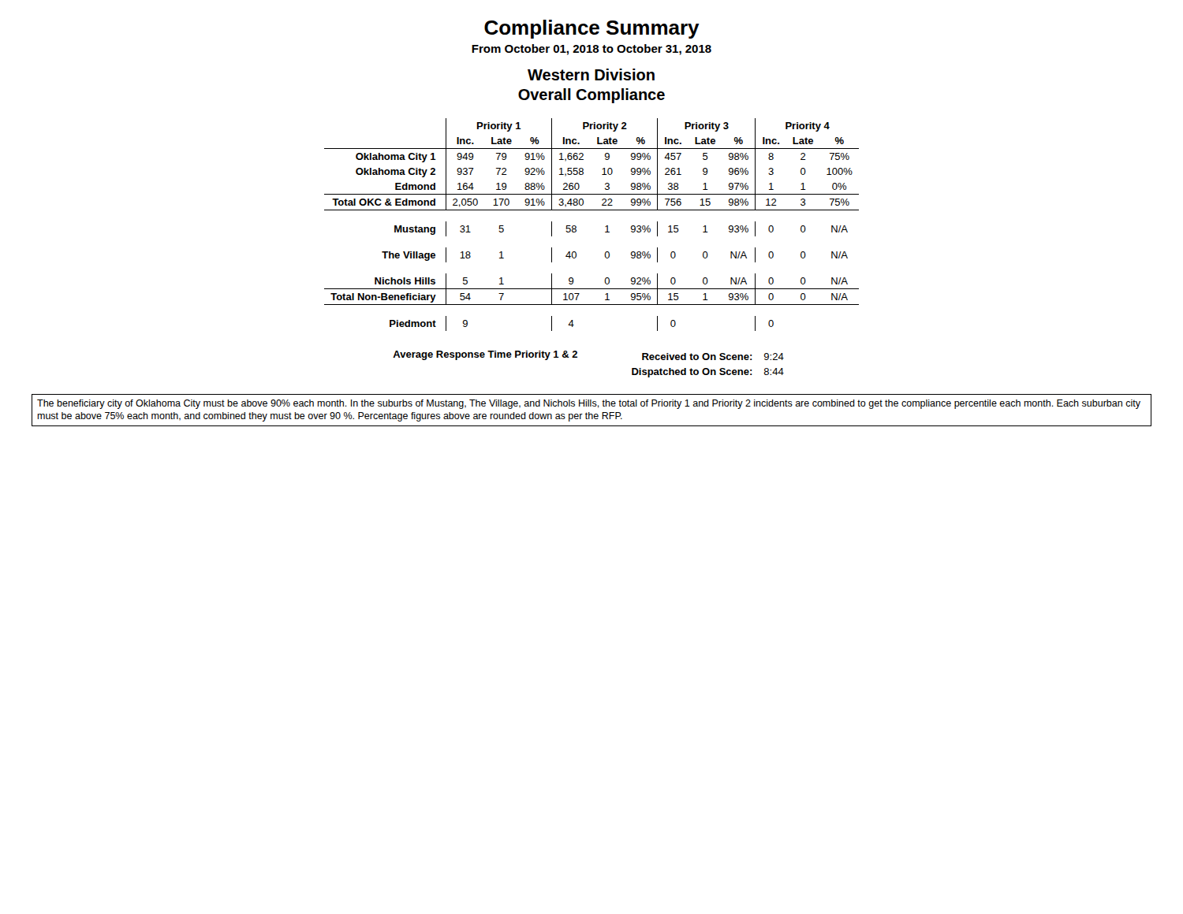Compliance Summary
From October 01, 2018 to October 31, 2018
Western Division
Overall Compliance
| | Priority 1 | Priority 2 | Priority 3 | Priority 4 |
| --- | --- | --- | --- | --- |
| | Inc. | Late | % | Inc. | Late | % | Inc. | Late | % | Inc. | Late | % |
| Oklahoma City 1 | 949 | 79 | 91% | 1,662 | 9 | 99% | 457 | 5 | 98% | 8 | 2 | 75% |
| Oklahoma City 2 | 937 | 72 | 92% | 1,558 | 10 | 99% | 261 | 9 | 96% | 3 | 0 | 100% |
| Edmond | 164 | 19 | 88% | 260 | 3 | 98% | 38 | 1 | 97% | 1 | 1 | 0% |
| Total OKC & Edmond | 2,050 | 170 | 91% | 3,480 | 22 | 99% | 756 | 15 | 98% | 12 | 3 | 75% |
| Mustang | 31 | 5 | | 58 | 1 | 93% | 15 | 1 | 93% | 0 | 0 | N/A |
| The Village | 18 | 1 | | 40 | 0 | 98% | 0 | 0 | N/A | 0 | 0 | N/A |
| Nichols Hills | 5 | 1 | | 9 | 0 | 92% | 0 | 0 | N/A | 0 | 0 | N/A |
| Total Non-Beneficiary | 54 | 7 | | 107 | 1 | 95% | 15 | 1 | 93% | 0 | 0 | N/A |
| Piedmont | 9 | | | 4 | | | 0 | | | 0 | | |
Average Response Time Priority 1 & 2
| Received to On Scene: | 9:24 |
| Dispatched to On Scene: | 8:44 |
The beneficiary city of Oklahoma City must be above 90% each month. In the suburbs of Mustang, The Village, and Nichols Hills, the total of Priority 1 and Priority 2 incidents are combined to get the compliance percentile each month. Each suburban city must be above 75% each month, and combined they must be over 90 %. Percentage figures above are rounded down as per the RFP.